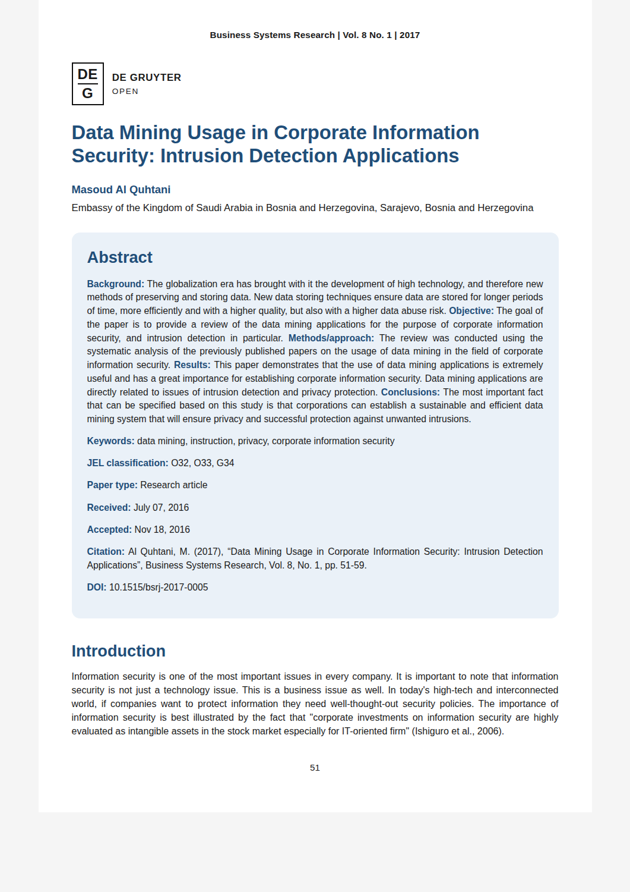Business Systems Research | Vol. 8 No. 1 | 2017
DE
G
DE GRUYTEROPEN
Data Mining Usage in Corporate Information Security: Intrusion Detection Applications
Masoud Al Quhtani
Embassy of the Kingdom of Saudi Arabia in Bosnia and Herzegovina, Sarajevo, Bosnia and Herzegovina
Abstract
Background: The globalization era has brought with it the development of high technology, and therefore new methods of preserving and storing data. New data storing techniques ensure data are stored for longer periods of time, more efficiently and with a higher quality, but also with a higher data abuse risk. Objective: The goal of the paper is to provide a review of the data mining applications for the purpose of corporate information security, and intrusion detection in particular. Methods/approach: The review was conducted using the systematic analysis of the previously published papers on the usage of data mining in the field of corporate information security. Results: This paper demonstrates that the use of data mining applications is extremely useful and has a great importance for establishing corporate information security. Data mining applications are directly related to issues of intrusion detection and privacy protection. Conclusions: The most important fact that can be specified based on this study is that corporations can establish a sustainable and efficient data mining system that will ensure privacy and successful protection against unwanted intrusions.
Keywords: data mining, instruction, privacy, corporate information security
JEL classification: O32, O33, G34
Paper type: Research article
Received: July 07, 2016
Accepted: Nov 18, 2016
Citation: Al Quhtani, M. (2017), “Data Mining Usage in Corporate Information Security: Intrusion Detection Applications”, Business Systems Research, Vol. 8, No. 1, pp. 51-59.
DOI: 10.1515/bsrj-2017-0005
Introduction
Information security is one of the most important issues in every company. It is important to note that information security is not just a technology issue. This is a business issue as well. In today's high-tech and interconnected world, if companies want to protect information they need well-thought-out security policies. The importance of information security is best illustrated by the fact that "corporate investments on information security are highly evaluated as intangible assets in the stock market especially for IT-oriented firm" (Ishiguro et al., 2006).
51